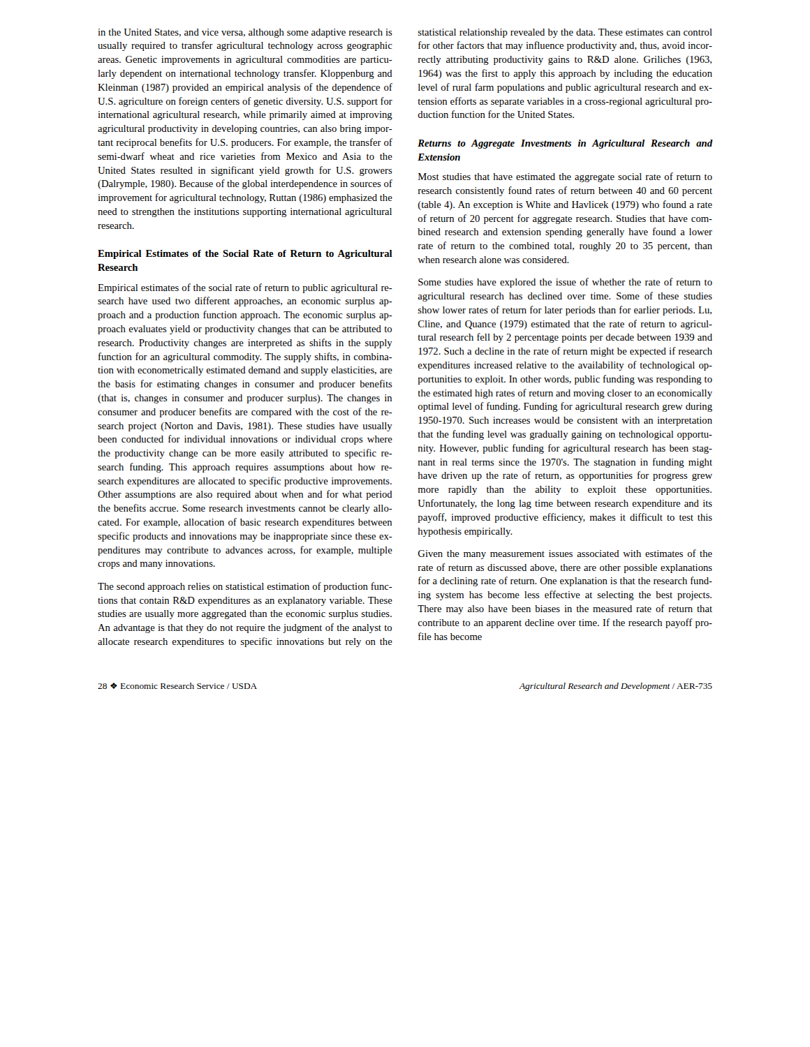in the United States, and vice versa, although some adaptive research is usually required to transfer agricultural technology across geographic areas. Genetic improvements in agricultural commodities are particularly dependent on international technology transfer. Kloppenburg and Kleinman (1987) provided an empirical analysis of the dependence of U.S. agriculture on foreign centers of genetic diversity. U.S. support for international agricultural research, while primarily aimed at improving agricultural productivity in developing countries, can also bring important reciprocal benefits for U.S. producers. For example, the transfer of semi-dwarf wheat and rice varieties from Mexico and Asia to the United States resulted in significant yield growth for U.S. growers (Dalrymple, 1980). Because of the global interdependence in sources of improvement for agricultural technology, Ruttan (1986) emphasized the need to strengthen the institutions supporting international agricultural research.
Empirical Estimates of the Social Rate of Return to Agricultural Research
Empirical estimates of the social rate of return to public agricultural research have used two different approaches, an economic surplus approach and a production function approach. The economic surplus approach evaluates yield or productivity changes that can be attributed to research. Productivity changes are interpreted as shifts in the supply function for an agricultural commodity. The supply shifts, in combination with econometrically estimated demand and supply elasticities, are the basis for estimating changes in consumer and producer benefits (that is, changes in consumer and producer surplus). The changes in consumer and producer benefits are compared with the cost of the research project (Norton and Davis, 1981). These studies have usually been conducted for individual innovations or individual crops where the productivity change can be more easily attributed to specific research funding. This approach requires assumptions about how research expenditures are allocated to specific productive improvements. Other assumptions are also required about when and for what period the benefits accrue. Some research investments cannot be clearly allocated. For example, allocation of basic research expenditures between specific products and innovations may be inappropriate since these expenditures may contribute to advances across, for example, multiple crops and many innovations.
The second approach relies on statistical estimation of production functions that contain R&D expenditures as an explanatory variable. These studies are usually more aggregated than the economic surplus studies. An advantage is that they do not require the judgment of the analyst to allocate research expenditures to specific innovations but rely on the statistical relationship revealed by the data. These estimates can control for other factors that may influence productivity and, thus, avoid incorrectly attributing productivity gains to R&D alone. Griliches (1963, 1964) was the first to apply this approach by including the education level of rural farm populations and public agricultural research and extension efforts as separate variables in a cross-regional agricultural production function for the United States.
Returns to Aggregate Investments in Agricultural Research and Extension
Most studies that have estimated the aggregate social rate of return to research consistently found rates of return between 40 and 60 percent (table 4). An exception is White and Havlicek (1979) who found a rate of return of 20 percent for aggregate research. Studies that have combined research and extension spending generally have found a lower rate of return to the combined total, roughly 20 to 35 percent, than when research alone was considered.
Some studies have explored the issue of whether the rate of return to agricultural research has declined over time. Some of these studies show lower rates of return for later periods than for earlier periods. Lu, Cline, and Quance (1979) estimated that the rate of return to agricultural research fell by 2 percentage points per decade between 1939 and 1972. Such a decline in the rate of return might be expected if research expenditures increased relative to the availability of technological opportunities to exploit. In other words, public funding was responding to the estimated high rates of return and moving closer to an economically optimal level of funding. Funding for agricultural research grew during 1950-1970. Such increases would be consistent with an interpretation that the funding level was gradually gaining on technological opportunity. However, public funding for agricultural research has been stagnant in real terms since the 1970's. The stagnation in funding might have driven up the rate of return, as opportunities for progress grew more rapidly than the ability to exploit these opportunities. Unfortunately, the long lag time between research expenditure and its payoff, improved productive efficiency, makes it difficult to test this hypothesis empirically.
Given the many measurement issues associated with estimates of the rate of return as discussed above, there are other possible explanations for a declining rate of return. One explanation is that the research funding system has become less effective at selecting the best projects. There may also have been biases in the measured rate of return that contribute to an apparent decline over time. If the research payoff profile has become
28 ❖ Economic Research Service / USDA
Agricultural Research and Development / AER-735